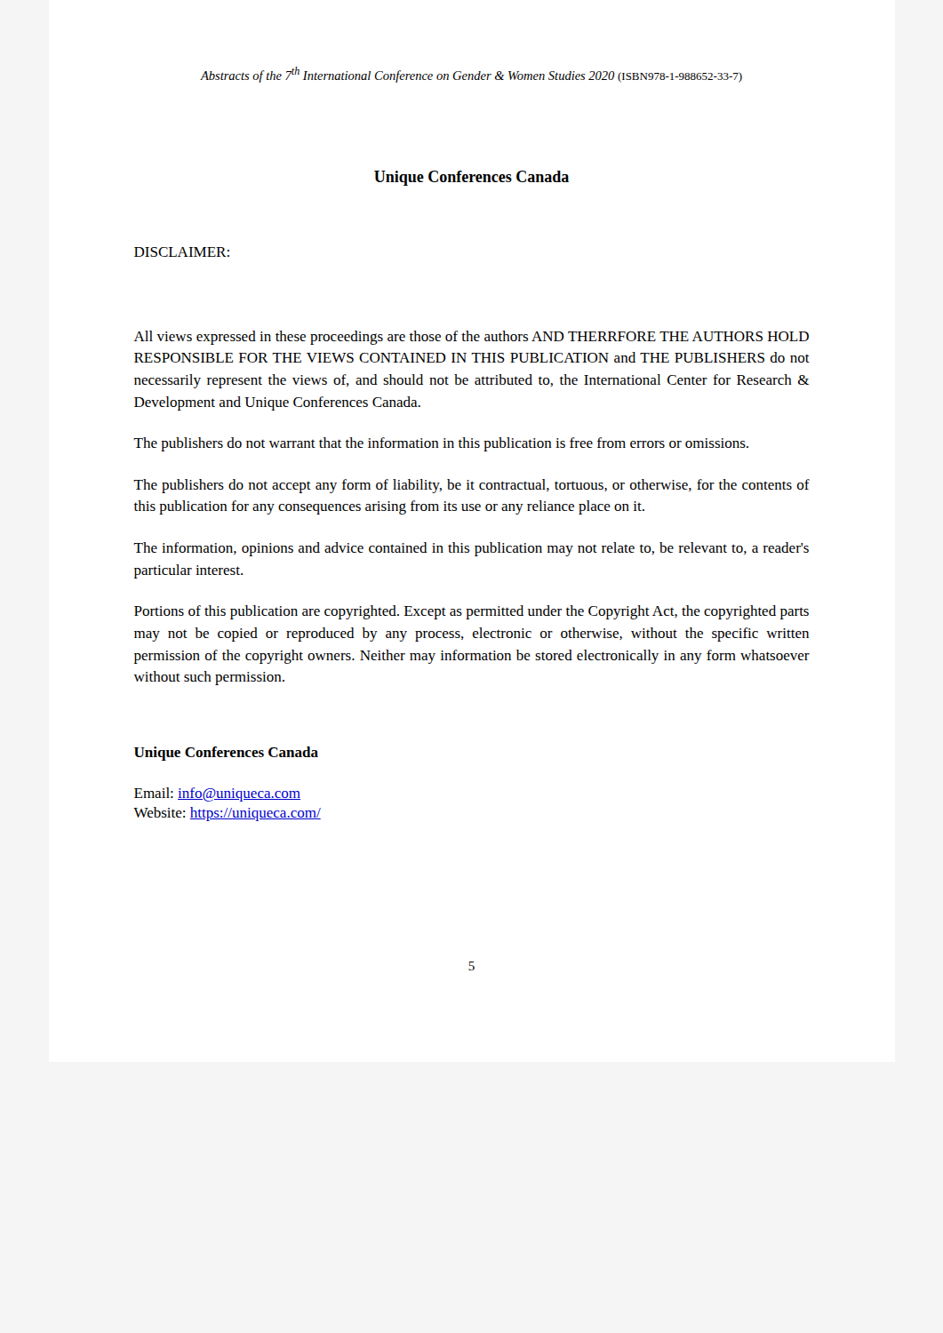Abstracts of the 7th International Conference on Gender & Women Studies 2020 (ISBN978-1-988652-33-7)
Unique Conferences Canada
DISCLAIMER:
All views expressed in these proceedings are those of the authors AND THERRFORE THE AUTHORS HOLD RESPONSIBLE FOR THE VIEWS CONTAINED IN THIS PUBLICATION and THE PUBLISHERS do not necessarily represent the views of, and should not be attributed to, the International Center for Research & Development and Unique Conferences Canada.
The publishers do not warrant that the information in this publication is free from errors or omissions.
The publishers do not accept any form of liability, be it contractual, tortuous, or otherwise, for the contents of this publication for any consequences arising from its use or any reliance place on it.
The information, opinions and advice contained in this publication may not relate to, be relevant to, a reader's particular interest.
Portions of this publication are copyrighted. Except as permitted under the Copyright Act, the copyrighted parts may not be copied or reproduced by any process, electronic or otherwise, without the specific written permission of the copyright owners. Neither may information be stored electronically in any form whatsoever without such permission.
Unique Conferences Canada
Email: info@uniqueca.com
Website: https://uniqueca.com/
5